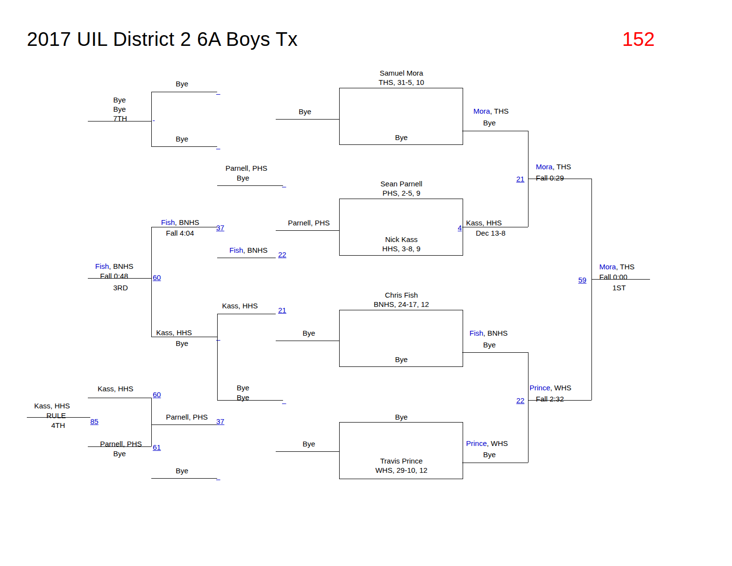2017 UIL District 2 6A Boys Tx
152
Bye
Bye
7TH
Bye
Bye
Bye
Samuel Mora
THS, 31-5, 10
Bye
Mora, THS
Bye
Parnell, PHS
Bye
Sean Parnell
PHS, 2-5, 9
Nick Kass
HHS, 3-8, 9
Parnell, PHS
Kass, HHS
Dec 13-8
4
Mora, THS
Fall 0:29
21
Fish, BNHS
Fall 4:04
37
Fish, BNHS
22
Fish, BNHS
Fall 0:48
3RD
60
Kass, HHS
Bye
Kass, HHS
21
Chris Fish
BNHS, 24-17, 12
Bye
Bye
Fish, BNHS
Bye
Kass, HHS
60
Kass, HHS
RULE
4TH
85
Parnell, PHS
Bye
61
Parnell, PHS
37
Bye
Bye
Bye
Bye
Travis Prince
WHS, 29-10, 12
Bye
Prince, WHS
Bye
Prince, WHS
Fall 2:32
22
Mora, THS
Fall 0:00
1ST
59